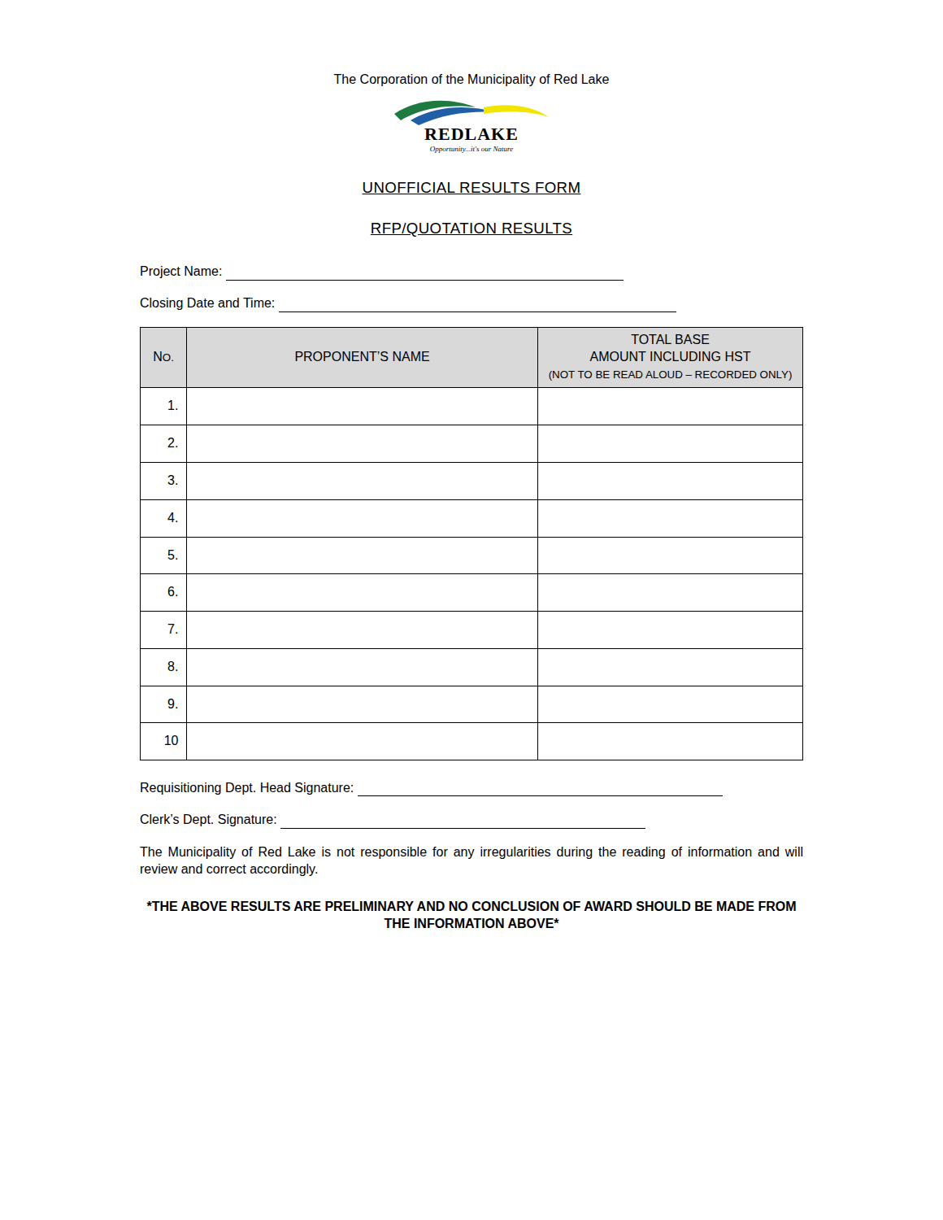The Corporation of the Municipality of Red Lake
REDLAKE Opportunity...it's our Nature
UNOFFICIAL RESULTS FORM
RFP/QUOTATION RESULTS
Project Name:
Closing Date and Time:
| N O. | PROPONENT’S NAME | TOTAL BASE AMOUNT INCLUDING HST (NOT TO BE READ ALOUD – RECORDED ONLY) |
| --- | --- | --- |
| 1. | | |
| 2. | | |
| 3. | | |
| 4. | | |
| 5. | | |
| 6. | | |
| 7. | | |
| 8. | | |
| 9. | | |
| 10 | | |
Requisitioning Dept. Head Signature:
Clerk’s Dept. Signature:
The Municipality of Red Lake is not responsible for any irregularities during the reading of information and will review and correct accordingly.
*THE ABOVE RESULTS ARE PRELIMINARY AND NO CONCLUSION OF AWARD SHOULD BE MADE FROM THE INFORMATION ABOVE*